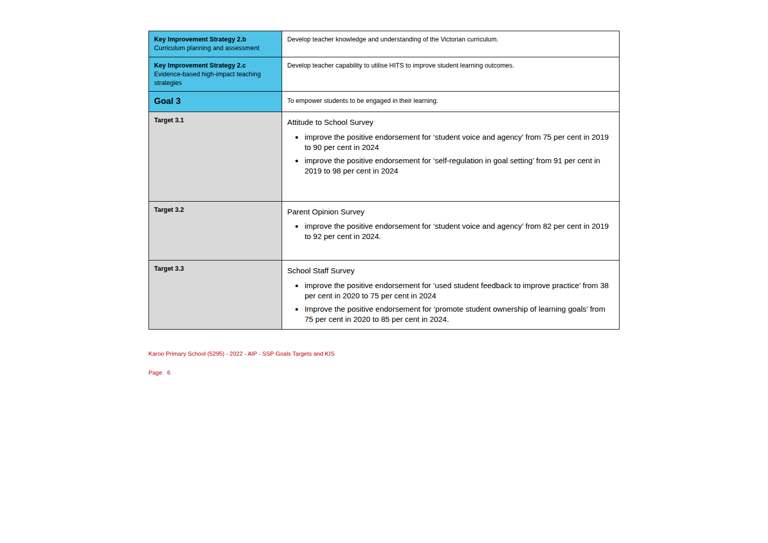| Key Improvement Strategy 2.b Curriculum planning and assessment | Develop teacher knowledge and understanding of the Victorian curriculum. |
| Key Improvement Strategy 2.c Evidence-based high-impact teaching strategies | Develop teacher capability to utilise HITS to improve student learning outcomes. |
| Goal 3 | To empower students to be engaged in their learning. |
| Target 3.1 | Attitude to School Survey improve the positive endorsement for ‘student voice and agency’ from 75 per cent in 2019 to 90 per cent in 2024 improve the positive endorsement for ‘self-regulation in goal setting’ from 91 per cent in 2019 to 98 per cent in 2024 |
| Target 3.2 | Parent Opinion Survey improve the positive endorsement for ‘student voice and agency’ from 82 per cent in 2019 to 92 per cent in 2024. |
| Target 3.3 | School Staff Survey improve the positive endorsement for ‘used student feedback to improve practice’ from 38 per cent in 2020 to 75 per cent in 2024 Improve the positive endorsement for ‘promote student ownership of learning goals’ from 75 per cent in 2020 to 85 per cent in 2024. |
Karoo Primary School (5295) - 2022 - AIP - SSP Goals Targets and KIS
Page 6